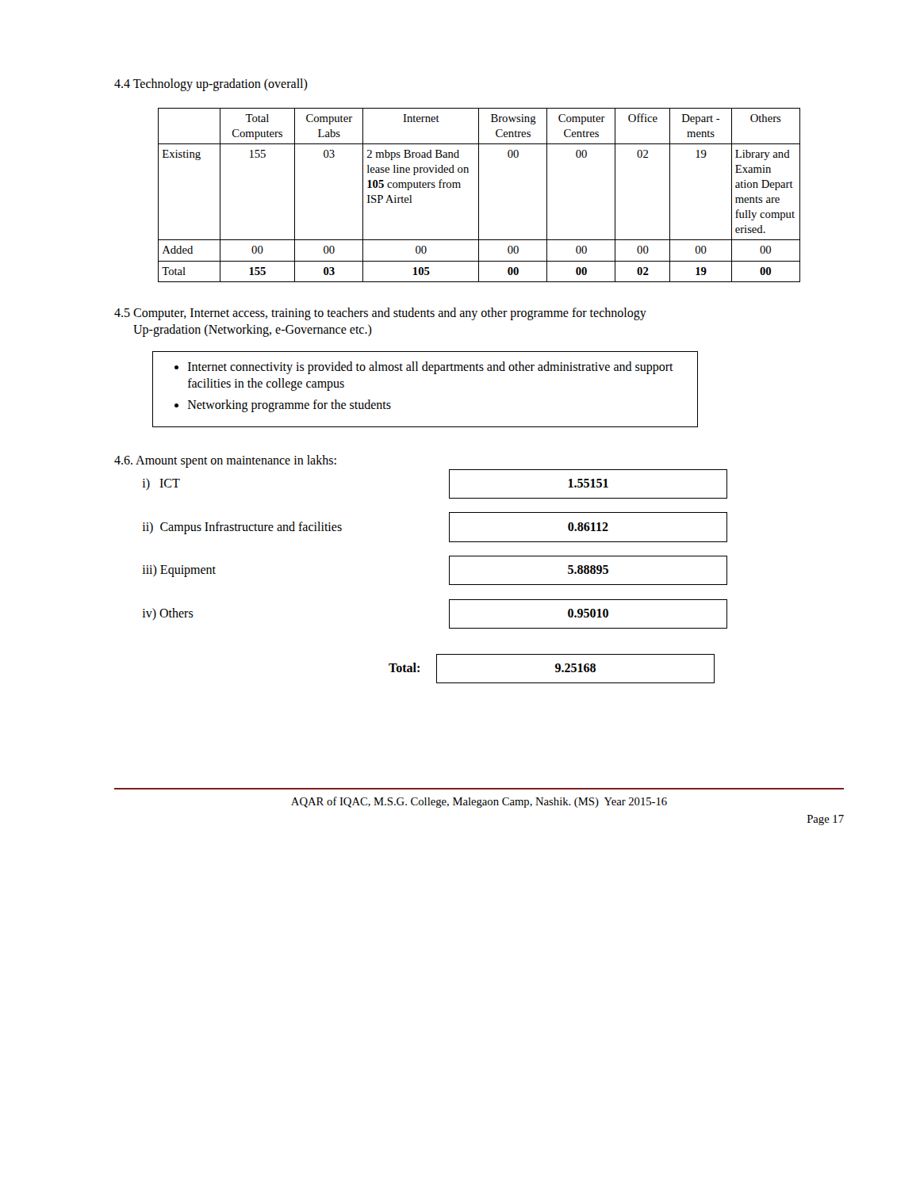4.4 Technology up-gradation (overall)
| | Total Computers | Computer Labs | Internet | Browsing Centres | Computer Centres | Office | Depart -ments | Others |
| --- | --- | --- | --- | --- | --- | --- | --- | --- |
| Existing | 155 | 03 | 2 mbps Broad Band lease line provided on 105 computers from ISP Airtel | 00 | 00 | 02 | 19 | Library and Examin ation Depart ments are fully comput erised. |
| Added | 00 | 00 | 00 | 00 | 00 | 00 | 00 | 00 |
| Total | 155 | 03 | 105 | 00 | 00 | 02 | 19 | 00 |
4.5 Computer, Internet access, training to teachers and students and any other programme for technology
Up-gradation (Networking, e-Governance etc.)
Internet connectivity is provided to almost all departments and other administrative and support facilities in the college campus
Networking programme for the students
4.6. Amount spent on maintenance in lakhs:
i) ICT
1.55151
ii) Campus Infrastructure and facilities
0.86112
iii) Equipment
5.88895
iv) Others
0.95010
Total:
9.25168
AQAR of IQAC, M.S.G. College, Malegaon Camp, Nashik. (MS) Year 2015-16
Page 17